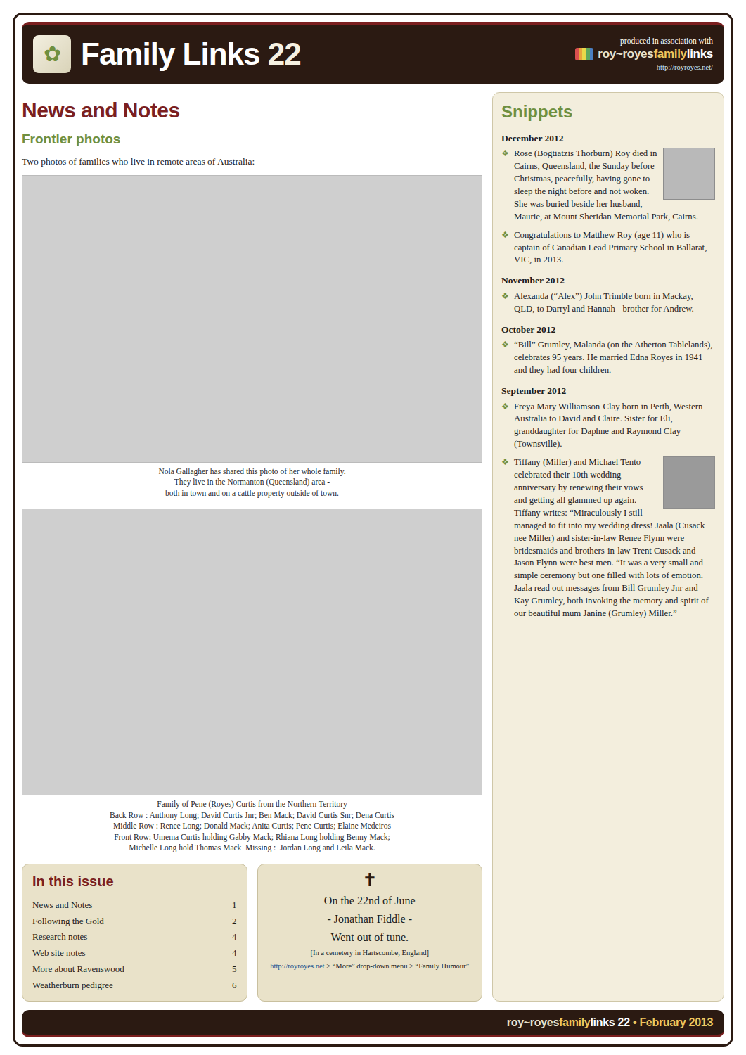✿
Family Links 22
produced in association with
roy~royes family links
http://royroyes.net/
News and Notes
Frontier photos
Two photos of families who live in remote areas of Australia:
Nola Gallagher has shared this photo of her whole family.
They live in the Normanton (Queensland) area -
both in town and on a cattle property outside of town.
Family of Pene (Royes) Curtis from the Northern Territory
Back Row : Anthony Long; David Curtis Jnr; Ben Mack; David Curtis Snr; Dena Curtis
Middle Row : Renee Long; Donald Mack; Anita Curtis; Pene Curtis; Elaine Medeiros
Front Row: Umema Curtis holding Gabby Mack; Rhiana Long holding Benny Mack;
Michelle Long hold Thomas Mack Missing : Jordan Long and Leila Mack.
In this issue
| News and Notes | 1 |
| Following the Gold | 2 |
| Research notes | 4 |
| Web site notes | 4 |
| More about Ravenswood | 5 |
| Weatherburn pedigree | 6 |
✝
On the 22nd of June
- Jonathan Fiddle -
Went out of tune.
[In a cemetery in Hartscombe, England]
http://royroyes.net > “More” drop-down menu > “Family Humour”
Snippets
December 2012
Rose (Bogtiatzis Thorburn) Roy died in Cairns, Queensland, the Sunday before Christmas, peacefully, having gone to sleep the night before and not woken. She was buried beside her husband, Maurie, at Mount Sheridan Memorial Park, Cairns.
Congratulations to Matthew Roy (age 11) who is captain of Canadian Lead Primary School in Ballarat, VIC, in 2013.
November 2012
Alexanda (“Alex”) John Trimble born in Mackay, QLD, to Darryl and Hannah - brother for Andrew.
October 2012
“Bill” Grumley, Malanda (on the Atherton Tablelands), celebrates 95 years. He married Edna Royes in 1941 and they had four children.
September 2012
Freya Mary Williamson-Clay born in Perth, Western Australia to David and Claire. Sister for Eli, granddaughter for Daphne and Raymond Clay (Townsville).
Tiffany (Miller) and Michael Tento celebrated their 10th wedding anniversary by renewing their vows and getting all glammed up again. Tiffany writes: “Miraculously I still managed to fit into my wedding dress! Jaala (Cusack nee Miller) and sister-in-law Renee Flynn were bridesmaids and brothers-in-law Trent Cusack and Jason Flynn were best men. “It was a very small and simple ceremony but one filled with lots of emotion. Jaala read out messages from Bill Grumley Jnr and Kay Grumley, both invoking the memory and spirit of our beautiful mum Janine (Grumley) Miller.”
roy~royes family links 22 • February 2013